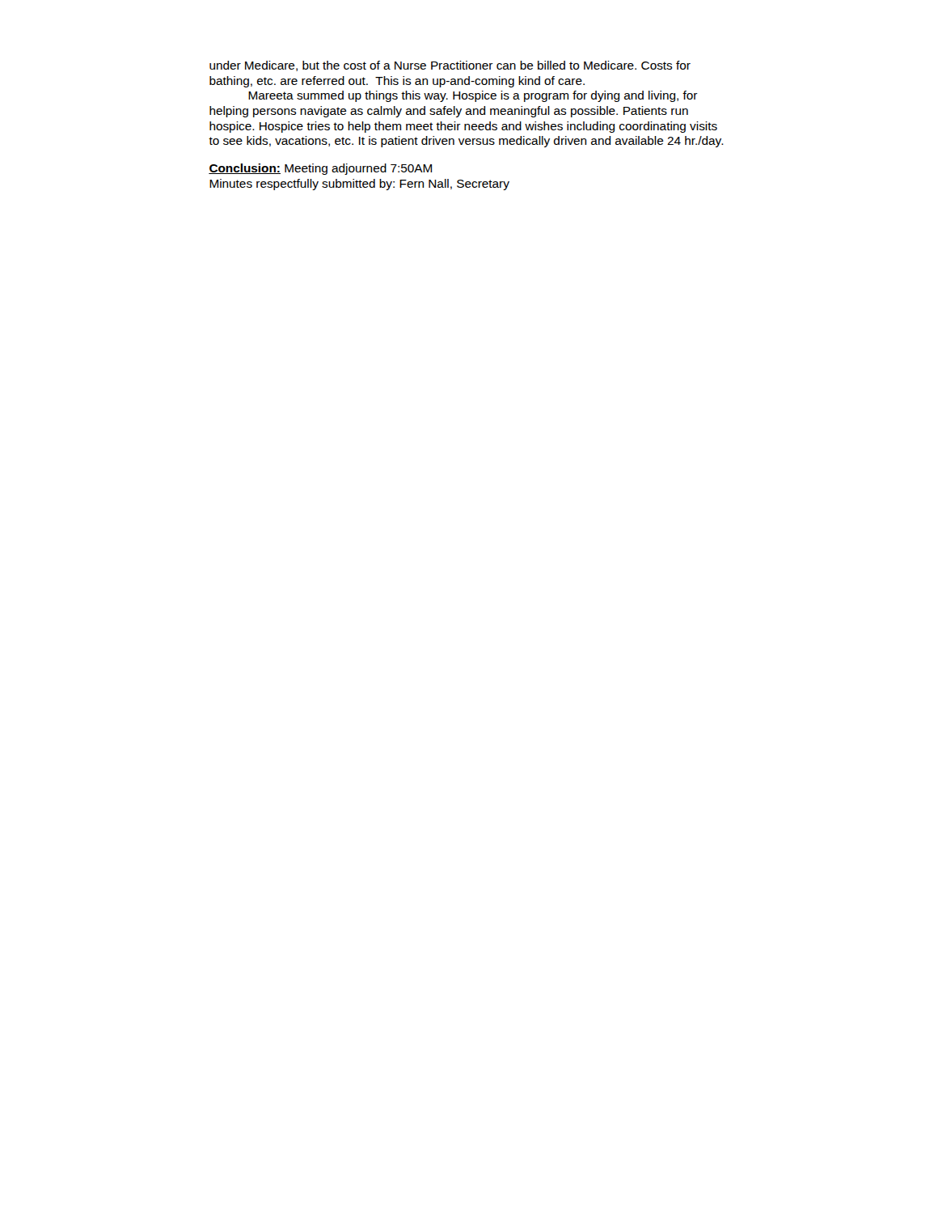under Medicare, but the cost of a Nurse Practitioner can be billed to Medicare. Costs for bathing, etc. are referred out. This is an up-and-coming kind of care.
Mareeta summed up things this way. Hospice is a program for dying and living, for helping persons navigate as calmly and safely and meaningful as possible. Patients run hospice. Hospice tries to help them meet their needs and wishes including coordinating visits to see kids, vacations, etc. It is patient driven versus medically driven and available 24 hr./day.
Conclusion: Meeting adjourned 7:50AM
Minutes respectfully submitted by: Fern Nall, Secretary